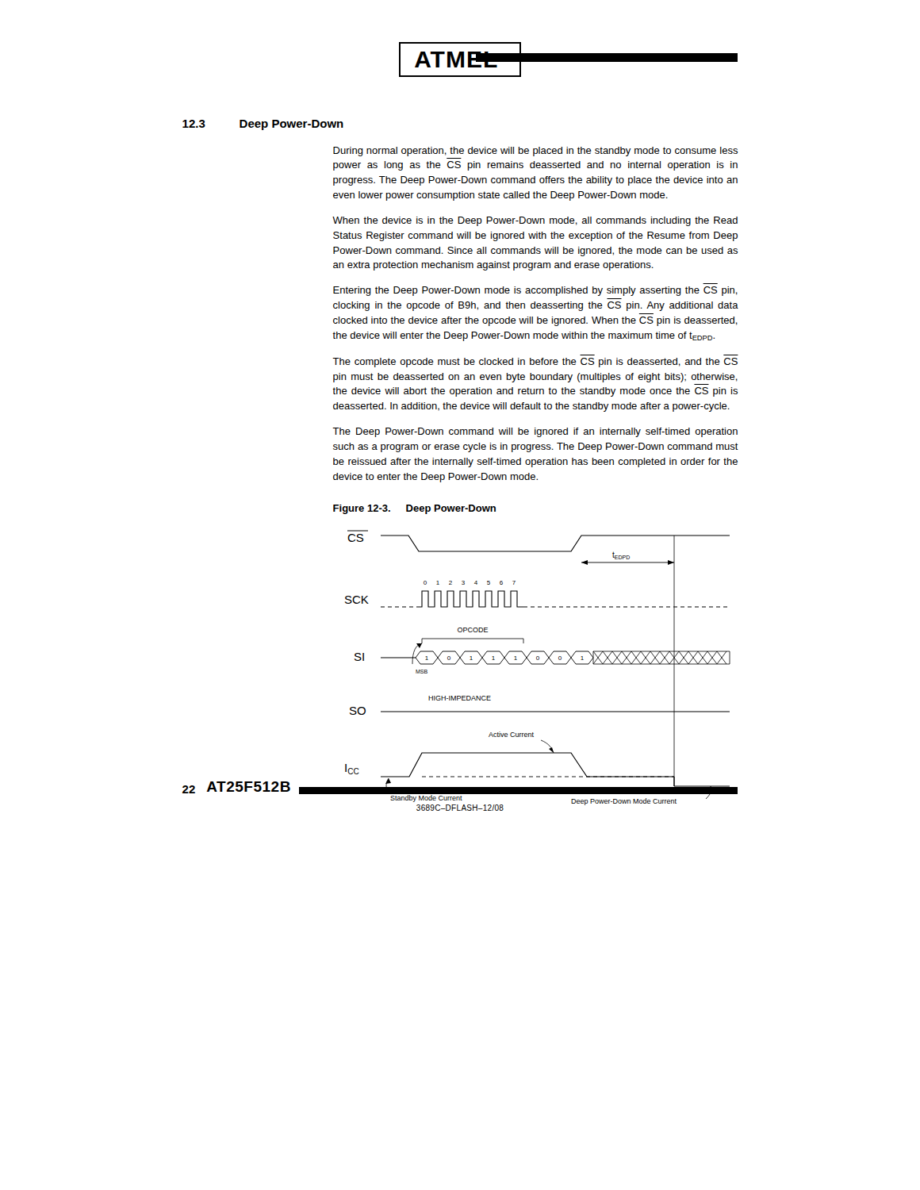ATMEL®
12.3
Deep Power-Down
During normal operation, the device will be placed in the standby mode to consume less power as long as the CS pin remains deasserted and no internal operation is in progress. The Deep Power-Down command offers the ability to place the device into an even lower power consumption state called the Deep Power-Down mode.
When the device is in the Deep Power-Down mode, all commands including the Read Status Register command will be ignored with the exception of the Resume from Deep Power-Down command. Since all commands will be ignored, the mode can be used as an extra protection mechanism against program and erase operations.
Entering the Deep Power-Down mode is accomplished by simply asserting the CS pin, clocking in the opcode of B9h, and then deasserting the CS pin. Any additional data clocked into the device after the opcode will be ignored. When the CS pin is deasserted, the device will enter the Deep Power-Down mode within the maximum time of tEDPD.
The complete opcode must be clocked in before the CS pin is deasserted, and the CS pin must be deasserted on an even byte boundary (multiples of eight bits); otherwise, the device will abort the operation and return to the standby mode once the CS pin is deasserted. In addition, the device will default to the standby mode after a power-cycle.
The Deep Power-Down command will be ignored if an internally self-timed operation such as a program or erase cycle is in progress. The Deep Power-Down command must be reissued after the internally self-timed operation has been completed in order for the device to enter the Deep Power-Down mode.
Figure 12-3. Deep Power-Down
CS tEDPD SCK 0 1 2 3 4 5 6 7 SI OPCODE MSB 1 0 1 1 1 0 0 1 SO HIGH-IMPEDANCE ICC Active Current Standby Mode Current Deep Power-Down Mode Current
22
AT25F512B
3689C–DFLASH–12/08